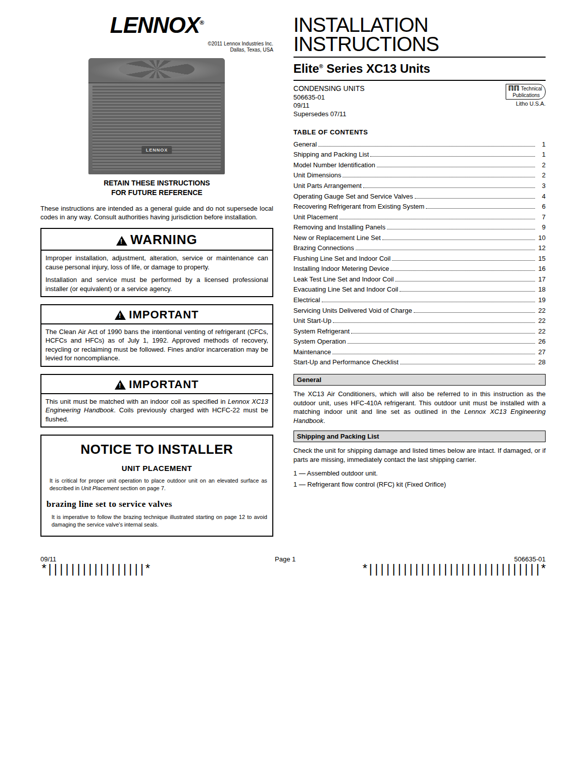LENNOX®
©2011 Lennox Industries Inc.
Dallas, Texas, USA
LENNOX
RETAIN THESE INSTRUCTIONS
FOR FUTURE REFERENCE
These instructions are intended as a general guide and do not supersede local codes in any way. Consult authorities having jurisdiction before installation.
WARNING
Improper installation, adjustment, alteration, service or maintenance can cause personal injury, loss of life, or damage to property.
Installation and service must be performed by a licensed professional installer (or equivalent) or a service agency.
IMPORTANT
The Clean Air Act of 1990 bans the intentional venting of refrigerant (CFCs, HCFCs and HFCs) as of July 1, 1992. Approved methods of recovery, recycling or reclaiming must be followed. Fines and/or incarceration may be levied for noncompliance.
IMPORTANT
This unit must be matched with an indoor coil as specified in Lennox XC13 Engineering Handbook. Coils previously charged with HCFC-22 must be flushed.
NOTICE TO INSTALLER
UNIT PLACEMENT
It is critical for proper unit operation to place outdoor unit on an elevated surface as described in Unit Placement section on page 7.
brazing line set to service valves
It is imperative to follow the brazing technique illustrated starting on page 12 to avoid damaging the service valve's internal seals.
INSTALLATION
INSTRUCTIONS
Elite® Series XC13 Units
CONDENSING UNITS
506635-01
09/11
Supersedes 07/11
ℿℿTechnical
Publications
Litho U.S.A.
TABLE OF CONTENTS
General 1
Shipping and Packing List 1
Model Number Identification 2
Unit Dimensions 2
Unit Parts Arrangement 3
Operating Gauge Set and Service Valves 4
Recovering Refrigerant from Existing System 6
Unit Placement 7
Removing and Installing Panels 9
New or Replacement Line Set 10
Brazing Connections 12
Flushing Line Set and Indoor Coil 15
Installing Indoor Metering Device 16
Leak Test Line Set and Indoor Coil 17
Evacuating Line Set and Indoor Coil 18
Electrical 19
Servicing Units Delivered Void of Charge 22
Unit Start-Up 22
System Refrigerant 22
System Operation 26
Maintenance 27
Start-Up and Performance Checklist 28
General
The XC13 Air Conditioners, which will also be referred to in this instruction as the outdoor unit, uses HFC-410A refrigerant. This outdoor unit must be installed with a matching indoor unit and line set as outlined in the Lennox XC13 Engineering Handbook.
Shipping and Packing List
Check the unit for shipping damage and listed times below are intact. If damaged, or if parts are missing, immediately contact the last shipping carrier.
1 — Assembled outdoor unit.
1 — Refrigerant flow control (RFC) kit (Fixed Orifice)
09/11
Page 1
506635-01
*|||||||||||||||||*
*||||||||||||||||||||||||||||||*